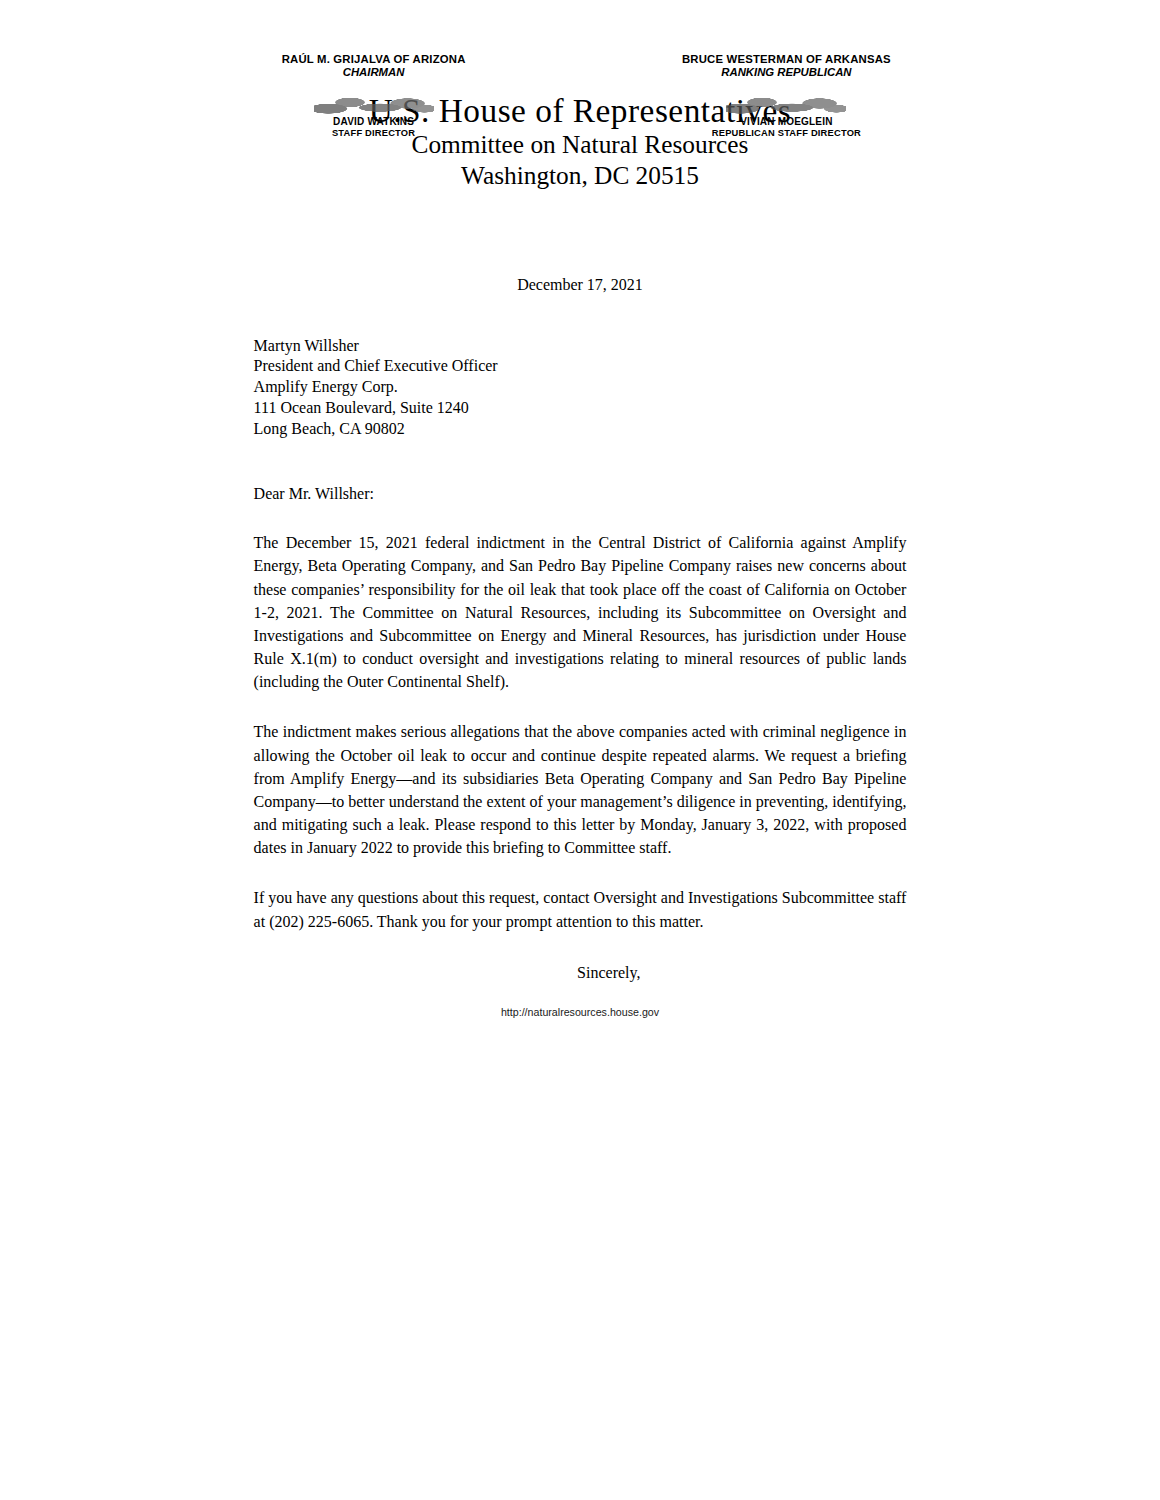RAÚL M. GRIJALVA OF ARIZONA
CHAIRMAN
DAVID WATKINS
STAFF DIRECTOR
BRUCE WESTERMAN OF ARKANSAS
RANKING REPUBLICAN
VIVIAN MOEGLEIN
REPUBLICAN STAFF DIRECTOR
U.S. House of Representatives
Committee on Natural Resources
Washington, DC 20515
December 17, 2021
Martyn Willsher
President and Chief Executive Officer
Amplify Energy Corp.
111 Ocean Boulevard, Suite 1240
Long Beach, CA 90802
Dear Mr. Willsher:
The December 15, 2021 federal indictment in the Central District of California against Amplify Energy, Beta Operating Company, and San Pedro Bay Pipeline Company raises new concerns about these companies’ responsibility for the oil leak that took place off the coast of California on October 1-2, 2021. The Committee on Natural Resources, including its Subcommittee on Oversight and Investigations and Subcommittee on Energy and Mineral Resources, has jurisdiction under House Rule X.1(m) to conduct oversight and investigations relating to mineral resources of public lands (including the Outer Continental Shelf).
The indictment makes serious allegations that the above companies acted with criminal negligence in allowing the October oil leak to occur and continue despite repeated alarms. We request a briefing from Amplify Energy—and its subsidiaries Beta Operating Company and San Pedro Bay Pipeline Company—to better understand the extent of your management’s diligence in preventing, identifying, and mitigating such a leak. Please respond to this letter by Monday, January 3, 2022, with proposed dates in January 2022 to provide this briefing to Committee staff.
If you have any questions about this request, contact Oversight and Investigations Subcommittee staff at (202) 225-6065. Thank you for your prompt attention to this matter.
Sincerely,
http://naturalresources.house.gov